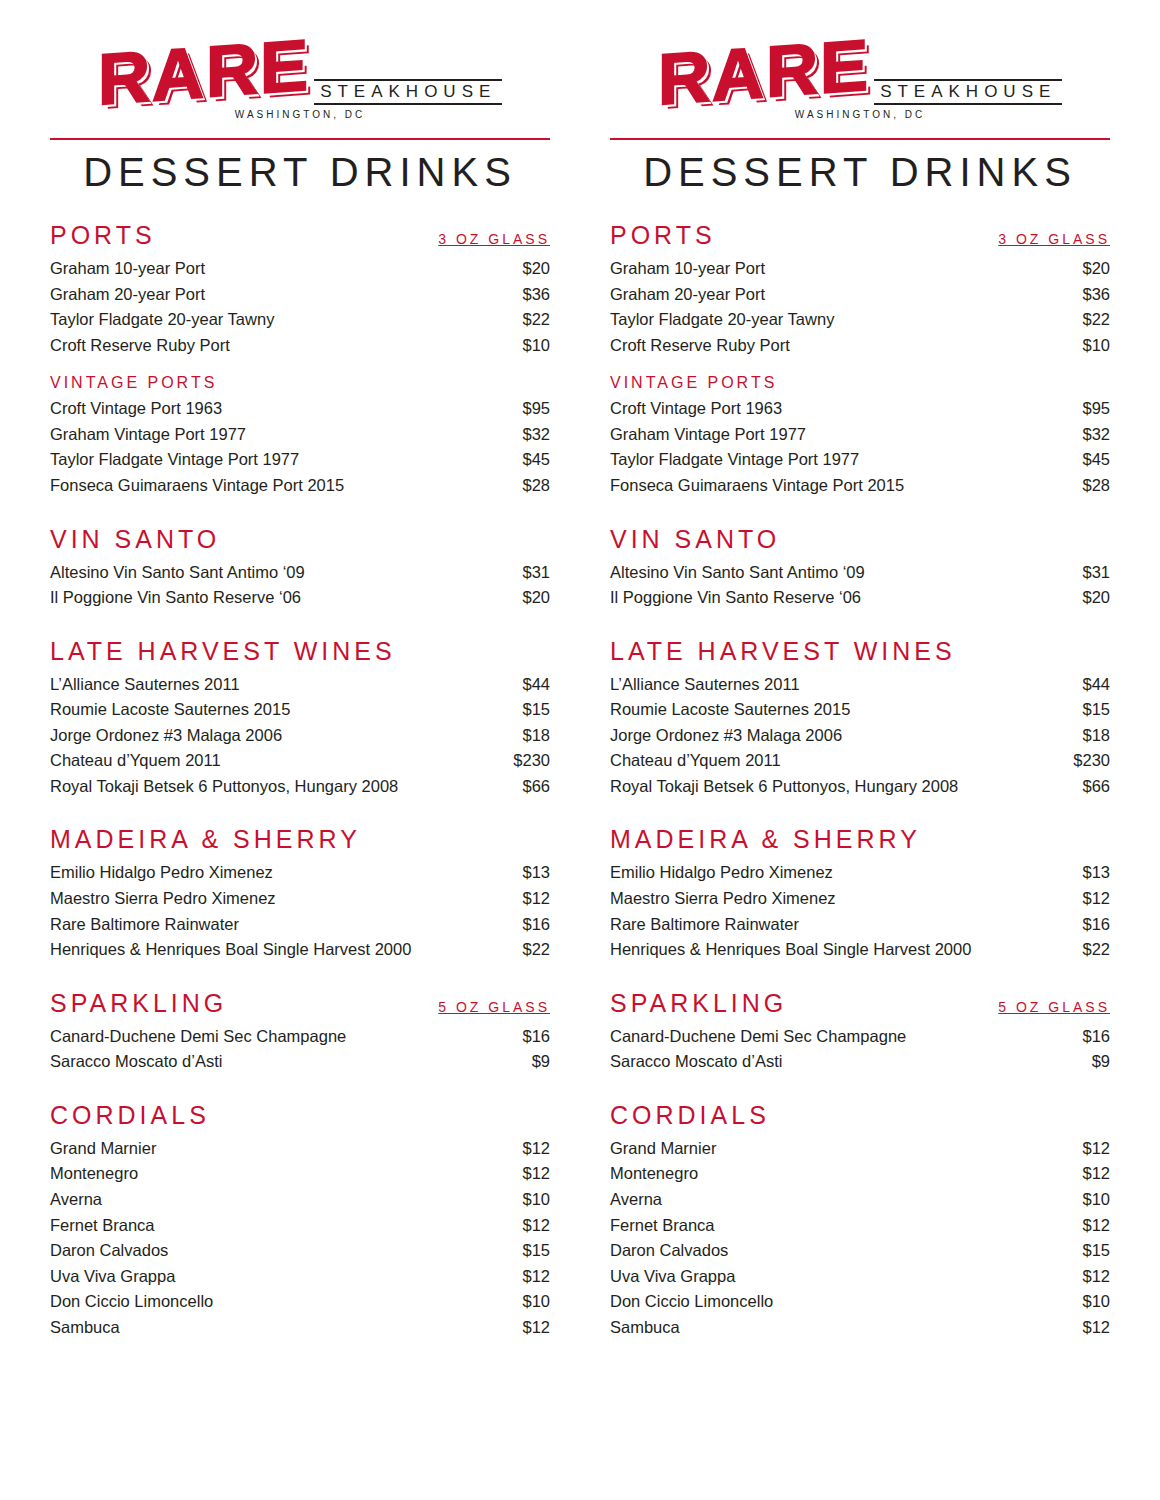RARE
STEAKHOUSE
WASHINGTON, DC
DESSERT DRINKS
PORTS 3 OZ GLASS
Graham 10-year Port$20
Graham 20-year Port$36
Taylor Fladgate 20-year Tawny$22
Croft Reserve Ruby Port$10
VINTAGE PORTS
Croft Vintage Port 1963$95
Graham Vintage Port 1977$32
Taylor Fladgate Vintage Port 1977$45
Fonseca Guimaraens Vintage Port 2015$28
VIN SANTO
Altesino Vin Santo Sant Antimo ‘09$31
Il Poggione Vin Santo Reserve ‘06$20
LATE HARVEST WINES
L’Alliance Sauternes 2011$44
Roumie Lacoste Sauternes 2015$15
Jorge Ordonez #3 Malaga 2006$18
Chateau d’Yquem 2011$230
Royal Tokaji Betsek 6 Puttonyos, Hungary 2008$66
MADEIRA & SHERRY
Emilio Hidalgo Pedro Ximenez$13
Maestro Sierra Pedro Ximenez$12
Rare Baltimore Rainwater$16
Henriques & Henriques Boal Single Harvest 2000$22
SPARKLING 5 OZ GLASS
Canard-Duchene Demi Sec Champagne$16
Saracco Moscato d’Asti$9
CORDIALS
Grand Marnier$12
Montenegro$12
Averna$10
Fernet Branca$12
Daron Calvados$15
Uva Viva Grappa$12
Don Ciccio Limoncello$10
Sambuca$12
RARE
STEAKHOUSE
WASHINGTON, DC
DESSERT DRINKS
PORTS 3 OZ GLASS
Graham 10-year Port$20
Graham 20-year Port$36
Taylor Fladgate 20-year Tawny$22
Croft Reserve Ruby Port$10
VINTAGE PORTS
Croft Vintage Port 1963$95
Graham Vintage Port 1977$32
Taylor Fladgate Vintage Port 1977$45
Fonseca Guimaraens Vintage Port 2015$28
VIN SANTO
Altesino Vin Santo Sant Antimo ‘09$31
Il Poggione Vin Santo Reserve ‘06$20
LATE HARVEST WINES
L’Alliance Sauternes 2011$44
Roumie Lacoste Sauternes 2015$15
Jorge Ordonez #3 Malaga 2006$18
Chateau d’Yquem 2011$230
Royal Tokaji Betsek 6 Puttonyos, Hungary 2008$66
MADEIRA & SHERRY
Emilio Hidalgo Pedro Ximenez$13
Maestro Sierra Pedro Ximenez$12
Rare Baltimore Rainwater$16
Henriques & Henriques Boal Single Harvest 2000$22
SPARKLING 5 OZ GLASS
Canard-Duchene Demi Sec Champagne$16
Saracco Moscato d’Asti$9
CORDIALS
Grand Marnier$12
Montenegro$12
Averna$10
Fernet Branca$12
Daron Calvados$15
Uva Viva Grappa$12
Don Ciccio Limoncello$10
Sambuca$12